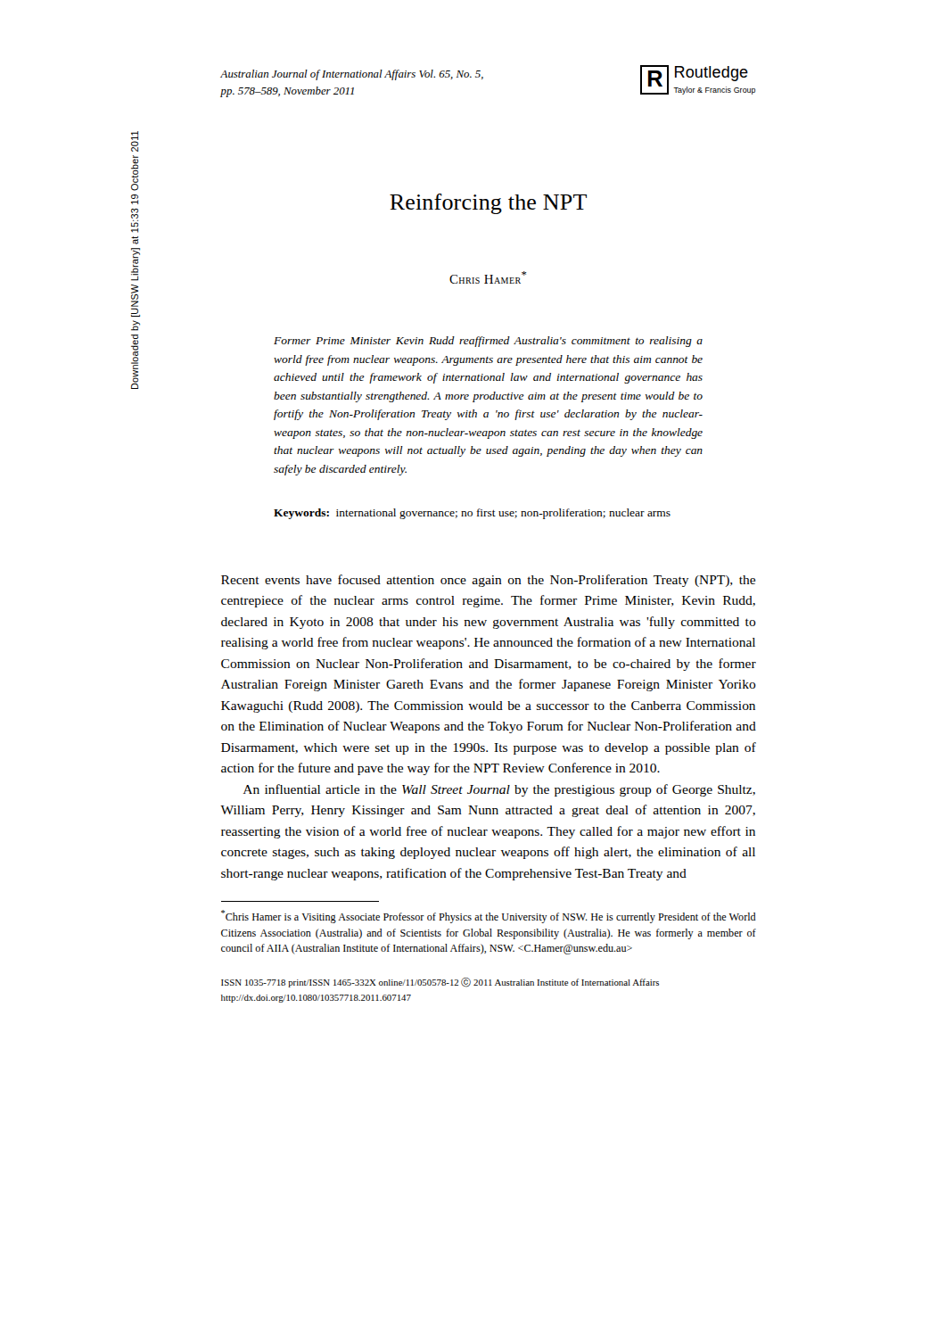Downloaded by [UNSW Library] at 15:33 19 October 2011
Australian Journal of International Affairs Vol. 65, No. 5,
pp. 578–589, November 2011
RRoutledge
Taylor & Francis Group
Reinforcing the NPT
Chris Hamer*
Former Prime Minister Kevin Rudd reaffirmed Australia's commitment to realising a world free from nuclear weapons. Arguments are presented here that this aim cannot be achieved until the framework of international law and international governance has been substantially strengthened. A more productive aim at the present time would be to fortify the Non-Proliferation Treaty with a 'no first use' declaration by the nuclear-weapon states, so that the non-nuclear-weapon states can rest secure in the knowledge that nuclear weapons will not actually be used again, pending the day when they can safely be discarded entirely.
Keywords: international governance; no first use; non-proliferation; nuclear arms
Recent events have focused attention once again on the Non-Proliferation Treaty (NPT), the centrepiece of the nuclear arms control regime. The former Prime Minister, Kevin Rudd, declared in Kyoto in 2008 that under his new government Australia was 'fully committed to realising a world free from nuclear weapons'. He announced the formation of a new International Commission on Nuclear Non-Proliferation and Disarmament, to be co-chaired by the former Australian Foreign Minister Gareth Evans and the former Japanese Foreign Minister Yoriko Kawaguchi (Rudd 2008). The Commission would be a successor to the Canberra Commission on the Elimination of Nuclear Weapons and the Tokyo Forum for Nuclear Non-Proliferation and Disarmament, which were set up in the 1990s. Its purpose was to develop a possible plan of action for the future and pave the way for the NPT Review Conference in 2010.
An influential article in the Wall Street Journal by the prestigious group of George Shultz, William Perry, Henry Kissinger and Sam Nunn attracted a great deal of attention in 2007, reasserting the vision of a world free of nuclear weapons. They called for a major new effort in concrete stages, such as taking deployed nuclear weapons off high alert, the elimination of all short-range nuclear weapons, ratification of the Comprehensive Test-Ban Treaty and
*Chris Hamer is a Visiting Associate Professor of Physics at the University of NSW. He is currently President of the World Citizens Association (Australia) and of Scientists for Global Responsibility (Australia). He was formerly a member of council of AIIA (Australian Institute of International Affairs), NSW. <C.Hamer@unsw.edu.au>
ISSN 1035-7718 print/ISSN 1465-332X online/11/050578-12 ⓒ 2011 Australian Institute of International Affairs
http://dx.doi.org/10.1080/10357718.2011.607147